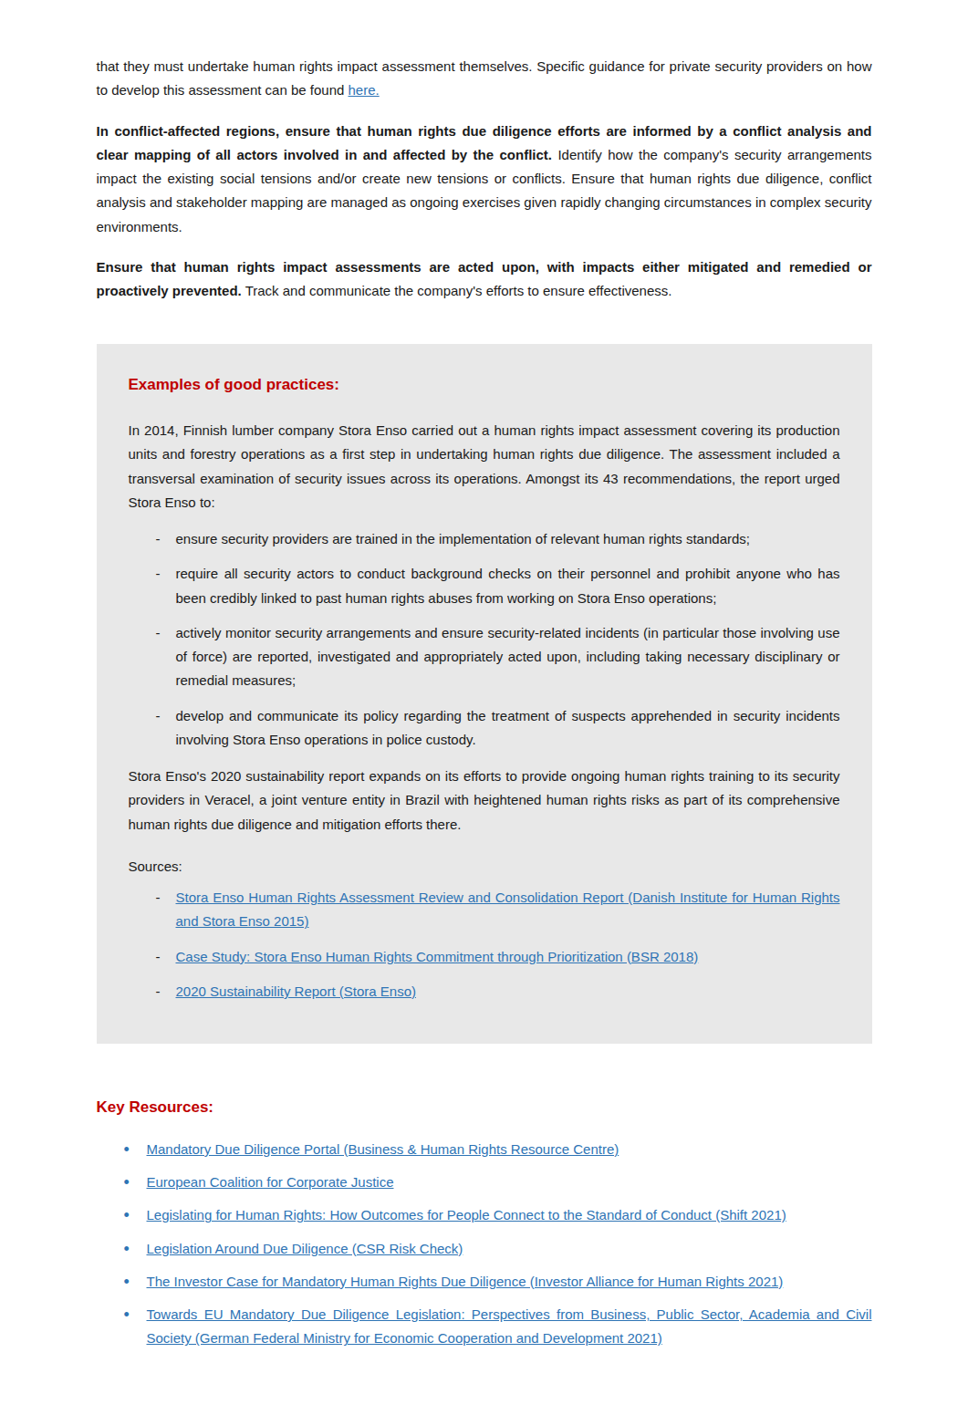that they must undertake human rights impact assessment themselves. Specific guidance for private security providers on how to develop this assessment can be found here.
In conflict-affected regions, ensure that human rights due diligence efforts are informed by a conflict analysis and clear mapping of all actors involved in and affected by the conflict. Identify how the company's security arrangements impact the existing social tensions and/or create new tensions or conflicts. Ensure that human rights due diligence, conflict analysis and stakeholder mapping are managed as ongoing exercises given rapidly changing circumstances in complex security environments.
Ensure that human rights impact assessments are acted upon, with impacts either mitigated and remedied or proactively prevented. Track and communicate the company's efforts to ensure effectiveness.
Examples of good practices:
In 2014, Finnish lumber company Stora Enso carried out a human rights impact assessment covering its production units and forestry operations as a first step in undertaking human rights due diligence. The assessment included a transversal examination of security issues across its operations. Amongst its 43 recommendations, the report urged Stora Enso to:
ensure security providers are trained in the implementation of relevant human rights standards;
require all security actors to conduct background checks on their personnel and prohibit anyone who has been credibly linked to past human rights abuses from working on Stora Enso operations;
actively monitor security arrangements and ensure security-related incidents (in particular those involving use of force) are reported, investigated and appropriately acted upon, including taking necessary disciplinary or remedial measures;
develop and communicate its policy regarding the treatment of suspects apprehended in security incidents involving Stora Enso operations in police custody.
Stora Enso's 2020 sustainability report expands on its efforts to provide ongoing human rights training to its security providers in Veracel, a joint venture entity in Brazil with heightened human rights risks as part of its comprehensive human rights due diligence and mitigation efforts there.
Sources:
Stora Enso Human Rights Assessment Review and Consolidation Report (Danish Institute for Human Rights and Stora Enso 2015)
Case Study: Stora Enso Human Rights Commitment through Prioritization (BSR 2018)
2020 Sustainability Report (Stora Enso)
Key Resources:
Mandatory Due Diligence Portal (Business & Human Rights Resource Centre)
European Coalition for Corporate Justice
Legislating for Human Rights: How Outcomes for People Connect to the Standard of Conduct (Shift 2021)
Legislation Around Due Diligence (CSR Risk Check)
The Investor Case for Mandatory Human Rights Due Diligence (Investor Alliance for Human Rights 2021)
Towards EU Mandatory Due Diligence Legislation: Perspectives from Business, Public Sector, Academia and Civil Society (German Federal Ministry for Economic Cooperation and Development 2021)